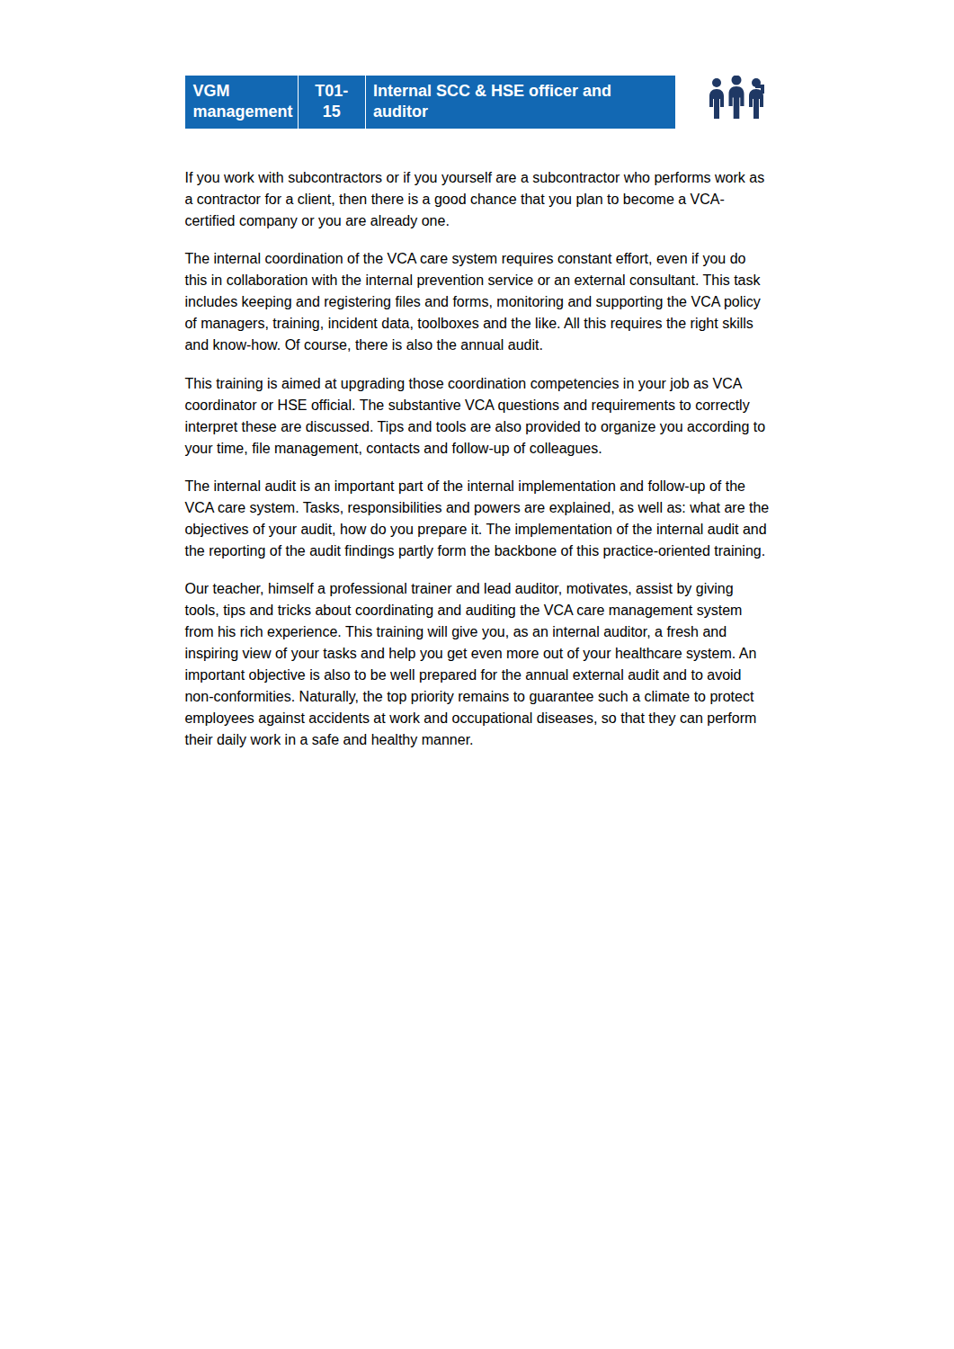| VGM management | T01- 15 | Internal SCC & HSE officer and auditor |
If you work with subcontractors or if you yourself are a subcontractor who performs work as a contractor for a client, then there is a good chance that you plan to become a VCA-certified company or you are already one.
The internal coordination of the VCA care system requires constant effort, even if you do this in collaboration with the internal prevention service or an external consultant. This task includes keeping and registering files and forms, monitoring and supporting the VCA policy of managers, training, incident data, toolboxes and the like. All this requires the right skills and know-how. Of course, there is also the annual audit.
This training is aimed at upgrading those coordination competencies in your job as VCA coordinator or HSE official. The substantive VCA questions and requirements to correctly interpret these are discussed. Tips and tools are also provided to organize you according to your time, file management, contacts and follow-up of colleagues.
The internal audit is an important part of the internal implementation and follow-up of the VCA care system. Tasks, responsibilities and powers are explained, as well as: what are the objectives of your audit, how do you prepare it. The implementation of the internal audit and the reporting of the audit findings partly form the backbone of this practice-oriented training.
Our teacher, himself a professional trainer and lead auditor, motivates, assist by giving tools, tips and tricks about coordinating and auditing the VCA care management system from his rich experience. This training will give you, as an internal auditor, a fresh and inspiring view of your tasks and help you get even more out of your healthcare system. An important objective is also to be well prepared for the annual external audit and to avoid non-conformities. Naturally, the top priority remains to guarantee such a climate to protect employees against accidents at work and occupational diseases, so that they can perform their daily work in a safe and healthy manner.